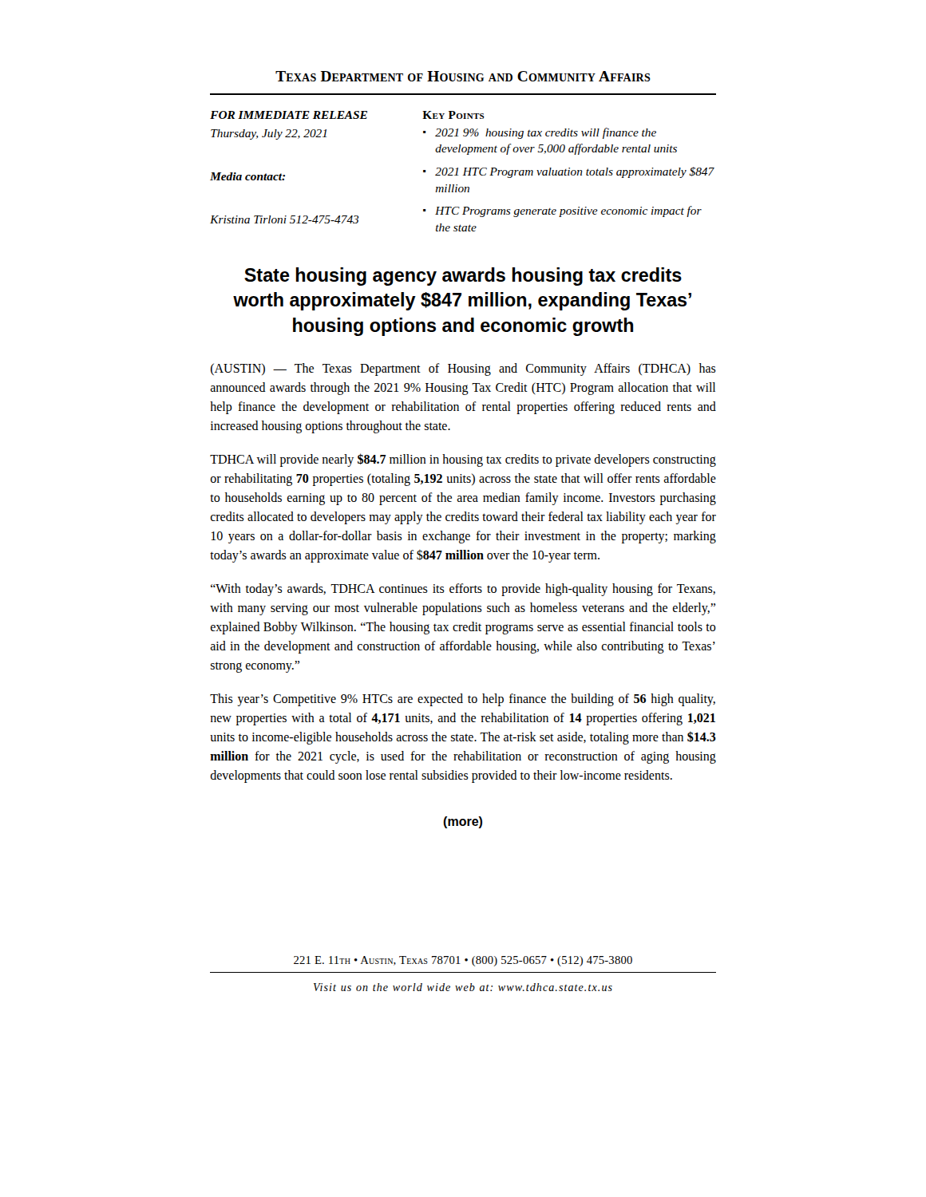Texas Department of Housing and Community Affairs
| FOR IMMEDIATE RELEASE | Key Points |
| Thursday, July 22, 2021 | 2021 9% housing tax credits will finance the development of over 5,000 affordable rental units 2021 HTC Program valuation totals approximately $847 million HTC Programs generate positive economic impact for the state |
| Media contact: |
| Kristina Tirloni 512-475-4743 |
State housing agency awards housing tax credits worth approximately $847 million, expanding Texas’ housing options and economic growth
(AUSTIN) — The Texas Department of Housing and Community Affairs (TDHCA) has announced awards through the 2021 9% Housing Tax Credit (HTC) Program allocation that will help finance the development or rehabilitation of rental properties offering reduced rents and increased housing options throughout the state.
TDHCA will provide nearly $84.7 million in housing tax credits to private developers constructing or rehabilitating 70 properties (totaling 5,192 units) across the state that will offer rents affordable to households earning up to 80 percent of the area median family income. Investors purchasing credits allocated to developers may apply the credits toward their federal tax liability each year for 10 years on a dollar-for-dollar basis in exchange for their investment in the property; marking today’s awards an approximate value of $847 million over the 10-year term.
“With today’s awards, TDHCA continues its efforts to provide high-quality housing for Texans, with many serving our most vulnerable populations such as homeless veterans and the elderly,” explained Bobby Wilkinson. “The housing tax credit programs serve as essential financial tools to aid in the development and construction of affordable housing, while also contributing to Texas’ strong economy.”
This year’s Competitive 9% HTCs are expected to help finance the building of 56 high quality, new properties with a total of 4,171 units, and the rehabilitation of 14 properties offering 1,021 units to income-eligible households across the state. The at-risk set aside, totaling more than $14.3 million for the 2021 cycle, is used for the rehabilitation or reconstruction of aging housing developments that could soon lose rental subsidies provided to their low-income residents.
(more)
221 E. 11th • Austin, Texas 78701 • (800) 525-0657 • (512) 475-3800
Visit us on the world wide web at: www.tdhca.state.tx.us